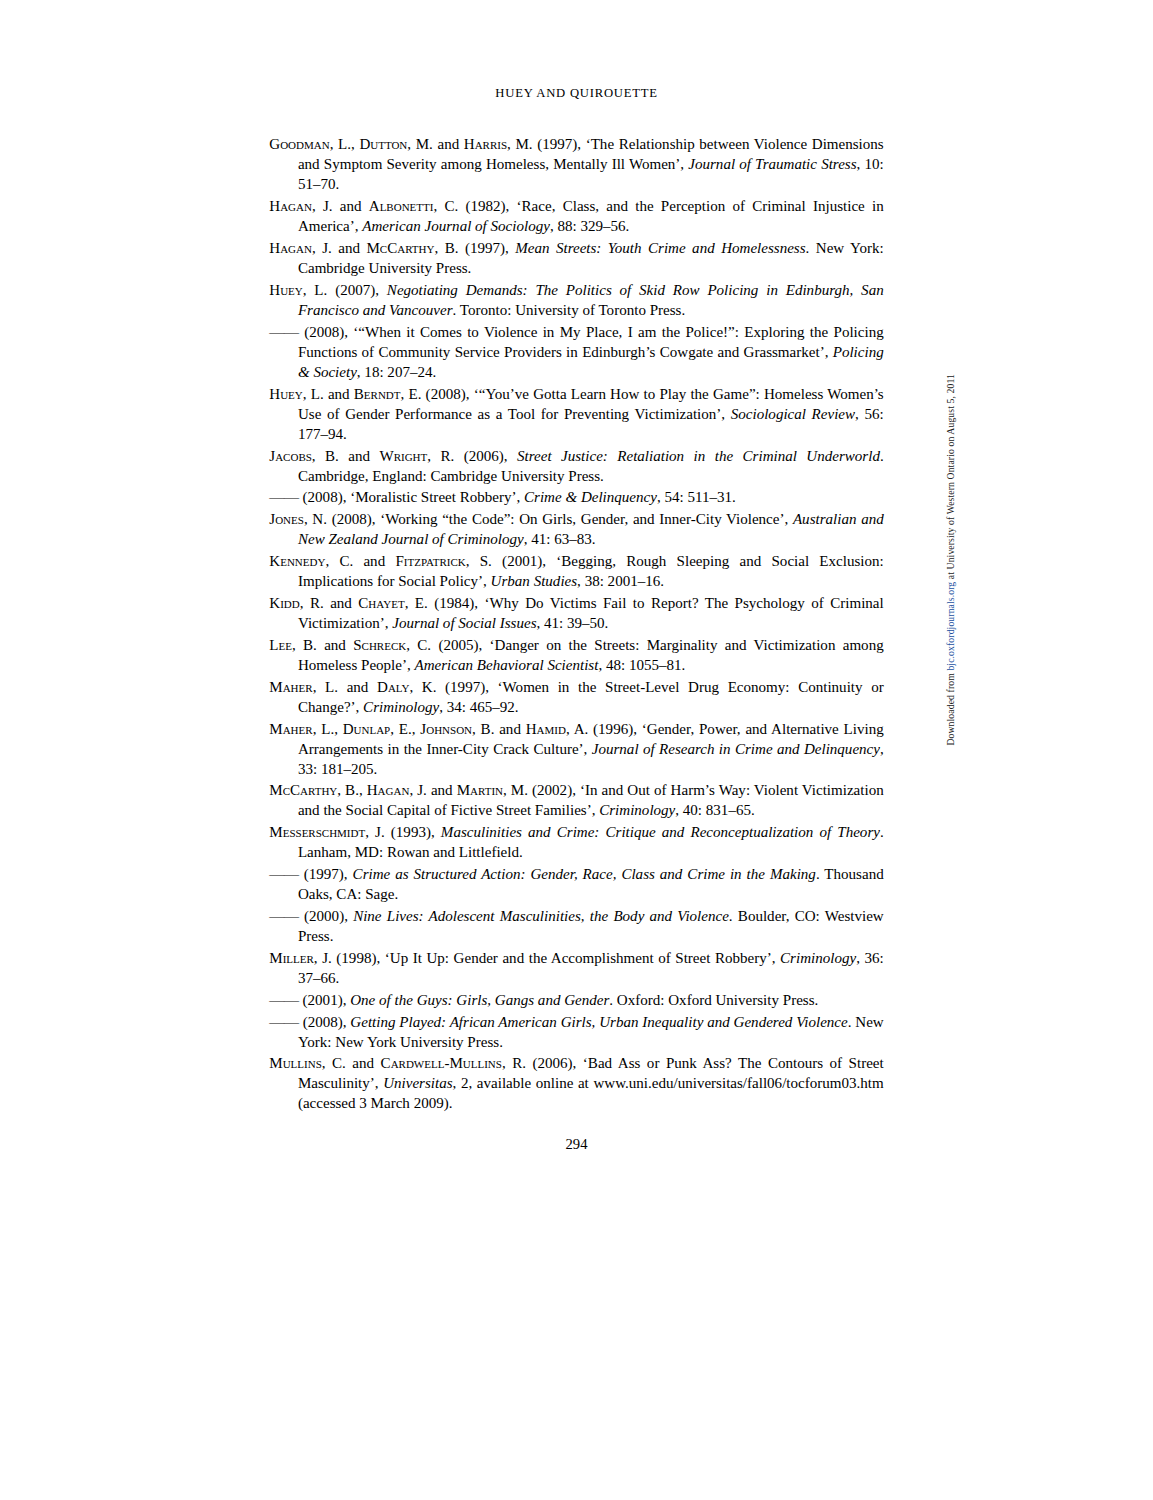HUEY AND QUIROUETTE
Downloaded from bjc.oxfordjournals.org at University of Western Ontario on August 5, 2011
Goodman, L., Dutton, M. and Harris, M. (1997), ‘The Relationship between Violence Dimensions and Symptom Severity among Homeless, Mentally Ill Women’, Journal of Traumatic Stress, 10: 51–70.
Hagan, J. and Albonetti, C. (1982), ‘Race, Class, and the Perception of Criminal Injustice in America’, American Journal of Sociology, 88: 329–56.
Hagan, J. and McCarthy, B. (1997), Mean Streets: Youth Crime and Homelessness. New York: Cambridge University Press.
Huey, L. (2007), Negotiating Demands: The Politics of Skid Row Policing in Edinburgh, San Francisco and Vancouver. Toronto: University of Toronto Press.
—— (2008), ‘“When it Comes to Violence in My Place, I am the Police!”: Exploring the Policing Functions of Community Service Providers in Edinburgh’s Cowgate and Grassmarket’, Policing & Society, 18: 207–24.
Huey, L. and Berndt, E. (2008), ‘“You’ve Gotta Learn How to Play the Game”: Homeless Women’s Use of Gender Performance as a Tool for Preventing Victimization’, Sociological Review, 56: 177–94.
Jacobs, B. and Wright, R. (2006), Street Justice: Retaliation in the Criminal Underworld. Cambridge, England: Cambridge University Press.
—— (2008), ‘Moralistic Street Robbery’, Crime & Delinquency, 54: 511–31.
Jones, N. (2008), ‘Working “the Code”: On Girls, Gender, and Inner-City Violence’, Australian and New Zealand Journal of Criminology, 41: 63–83.
Kennedy, C. and Fitzpatrick, S. (2001), ‘Begging, Rough Sleeping and Social Exclusion: Implications for Social Policy’, Urban Studies, 38: 2001–16.
Kidd, R. and Chayet, E. (1984), ‘Why Do Victims Fail to Report? The Psychology of Criminal Victimization’, Journal of Social Issues, 41: 39–50.
Lee, B. and Schreck, C. (2005), ‘Danger on the Streets: Marginality and Victimization among Homeless People’, American Behavioral Scientist, 48: 1055–81.
Maher, L. and Daly, K. (1997), ‘Women in the Street-Level Drug Economy: Continuity or Change?’, Criminology, 34: 465–92.
Maher, L., Dunlap, E., Johnson, B. and Hamid, A. (1996), ‘Gender, Power, and Alternative Living Arrangements in the Inner-City Crack Culture’, Journal of Research in Crime and Delinquency, 33: 181–205.
McCarthy, B., Hagan, J. and Martin, M. (2002), ‘In and Out of Harm’s Way: Violent Victimization and the Social Capital of Fictive Street Families’, Criminology, 40: 831–65.
Messerschmidt, J. (1993), Masculinities and Crime: Critique and Reconceptualization of Theory. Lanham, MD: Rowan and Littlefield.
—— (1997), Crime as Structured Action: Gender, Race, Class and Crime in the Making. Thousand Oaks, CA: Sage.
—— (2000), Nine Lives: Adolescent Masculinities, the Body and Violence. Boulder, CO: Westview Press.
Miller, J. (1998), ‘Up It Up: Gender and the Accomplishment of Street Robbery’, Criminology, 36: 37–66.
—— (2001), One of the Guys: Girls, Gangs and Gender. Oxford: Oxford University Press.
—— (2008), Getting Played: African American Girls, Urban Inequality and Gendered Violence. New York: New York University Press.
Mullins, C. and Cardwell-Mullins, R. (2006), ‘Bad Ass or Punk Ass? The Contours of Street Masculinity’, Universitas, 2, available online at www.uni.edu/universitas/fall06/tocforum03.htm (accessed 3 March 2009).
294